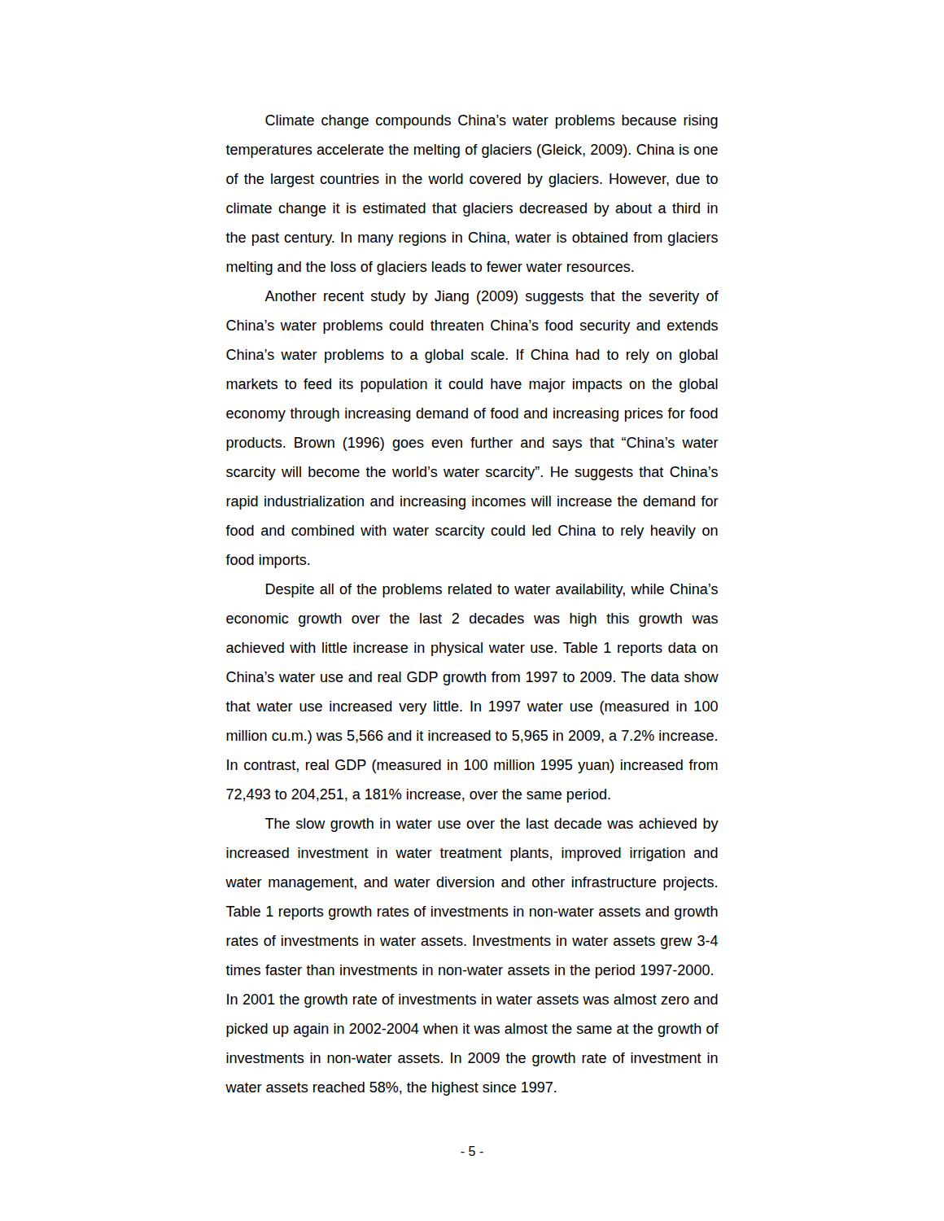Climate change compounds China’s water problems because rising temperatures accelerate the melting of glaciers (Gleick, 2009). China is one of the largest countries in the world covered by glaciers. However, due to climate change it is estimated that glaciers decreased by about a third in the past century. In many regions in China, water is obtained from glaciers melting and the loss of glaciers leads to fewer water resources.
Another recent study by Jiang (2009) suggests that the severity of China’s water problems could threaten China’s food security and extends China’s water problems to a global scale. If China had to rely on global markets to feed its population it could have major impacts on the global economy through increasing demand of food and increasing prices for food products. Brown (1996) goes even further and says that “China’s water scarcity will become the world’s water scarcity”. He suggests that China’s rapid industrialization and increasing incomes will increase the demand for food and combined with water scarcity could led China to rely heavily on food imports.
Despite all of the problems related to water availability, while China’s economic growth over the last 2 decades was high this growth was achieved with little increase in physical water use. Table 1 reports data on China’s water use and real GDP growth from 1997 to 2009. The data show that water use increased very little. In 1997 water use (measured in 100 million cu.m.) was 5,566 and it increased to 5,965 in 2009, a 7.2% increase. In contrast, real GDP (measured in 100 million 1995 yuan) increased from 72,493 to 204,251, a 181% increase, over the same period.
The slow growth in water use over the last decade was achieved by increased investment in water treatment plants, improved irrigation and water management, and water diversion and other infrastructure projects. Table 1 reports growth rates of investments in non-water assets and growth rates of investments in water assets. Investments in water assets grew 3-4 times faster than investments in non-water assets in the period 1997-2000. In 2001 the growth rate of investments in water assets was almost zero and picked up again in 2002-2004 when it was almost the same at the growth of investments in non-water assets. In 2009 the growth rate of investment in water assets reached 58%, the highest since 1997.
- 5 -